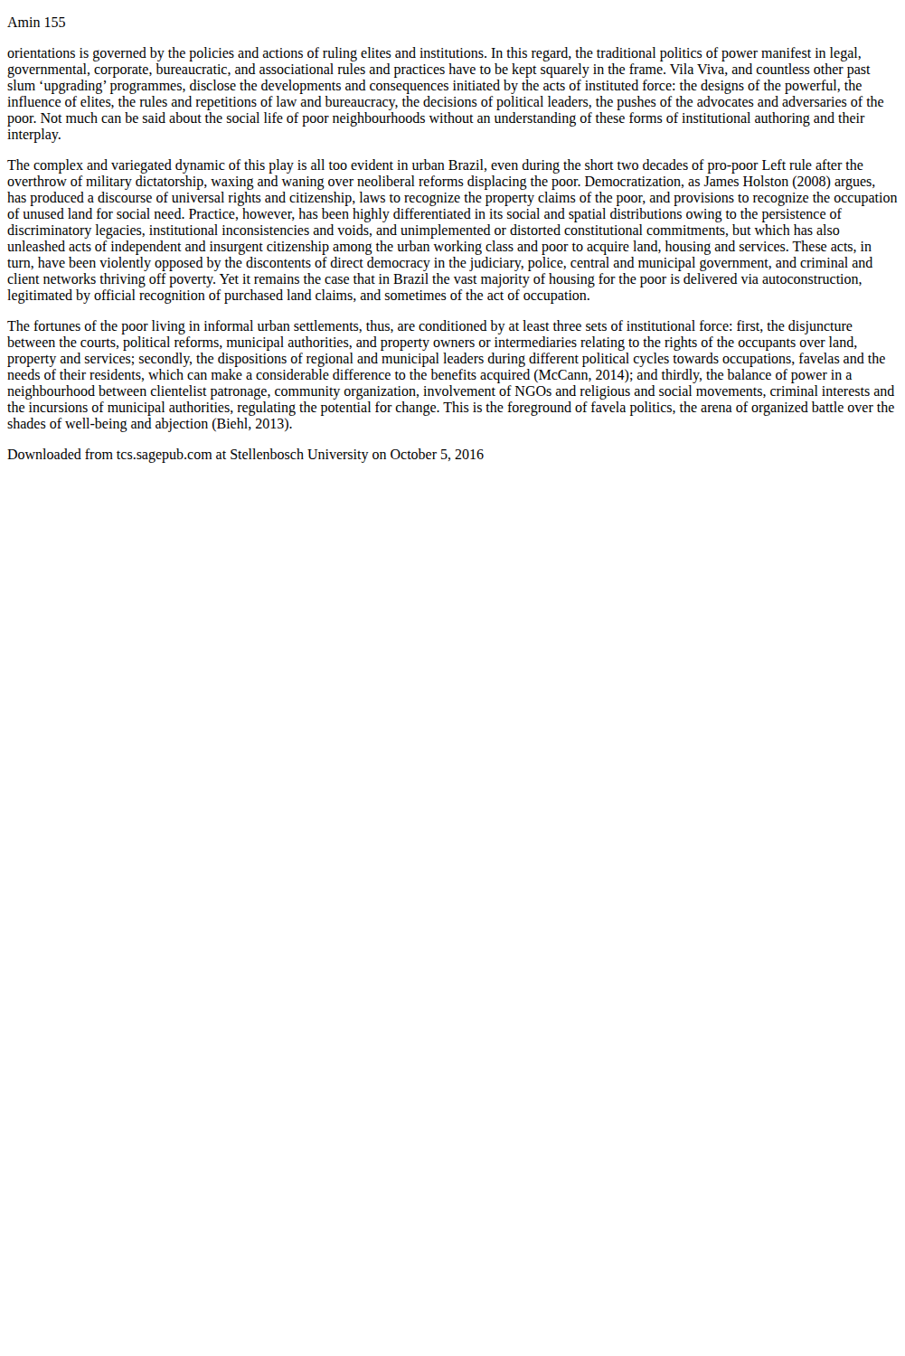Amin 155
orientations is governed by the policies and actions of ruling elites and institutions. In this regard, the traditional politics of power manifest in legal, governmental, corporate, bureaucratic, and associational rules and practices have to be kept squarely in the frame. Vila Viva, and countless other past slum ‘upgrading’ programmes, disclose the developments and consequences initiated by the acts of instituted force: the designs of the powerful, the influence of elites, the rules and repetitions of law and bureaucracy, the decisions of political leaders, the pushes of the advocates and adversaries of the poor. Not much can be said about the social life of poor neighbourhoods without an understanding of these forms of institutional authoring and their interplay.
The complex and variegated dynamic of this play is all too evident in urban Brazil, even during the short two decades of pro-poor Left rule after the overthrow of military dictatorship, waxing and waning over neoliberal reforms displacing the poor. Democratization, as James Holston (2008) argues, has produced a discourse of universal rights and citizenship, laws to recognize the property claims of the poor, and provisions to recognize the occupation of unused land for social need. Practice, however, has been highly differentiated in its social and spatial distributions owing to the persistence of discriminatory legacies, institutional inconsistencies and voids, and unimplemented or distorted constitutional commitments, but which has also unleashed acts of independent and insurgent citizenship among the urban working class and poor to acquire land, housing and services. These acts, in turn, have been violently opposed by the discontents of direct democracy in the judiciary, police, central and municipal government, and criminal and client networks thriving off poverty. Yet it remains the case that in Brazil the vast majority of housing for the poor is delivered via autoconstruction, legitimated by official recognition of purchased land claims, and sometimes of the act of occupation.
The fortunes of the poor living in informal urban settlements, thus, are conditioned by at least three sets of institutional force: first, the disjuncture between the courts, political reforms, municipal authorities, and property owners or intermediaries relating to the rights of the occupants over land, property and services; secondly, the dispositions of regional and municipal leaders during different political cycles towards occupations, favelas and the needs of their residents, which can make a considerable difference to the benefits acquired (McCann, 2014); and thirdly, the balance of power in a neighbourhood between clientelist patronage, community organization, involvement of NGOs and religious and social movements, criminal interests and the incursions of municipal authorities, regulating the potential for change. This is the foreground of favela politics, the arena of organized battle over the shades of well-being and abjection (Biehl, 2013).
Downloaded from tcs.sagepub.com at Stellenbosch University on October 5, 2016